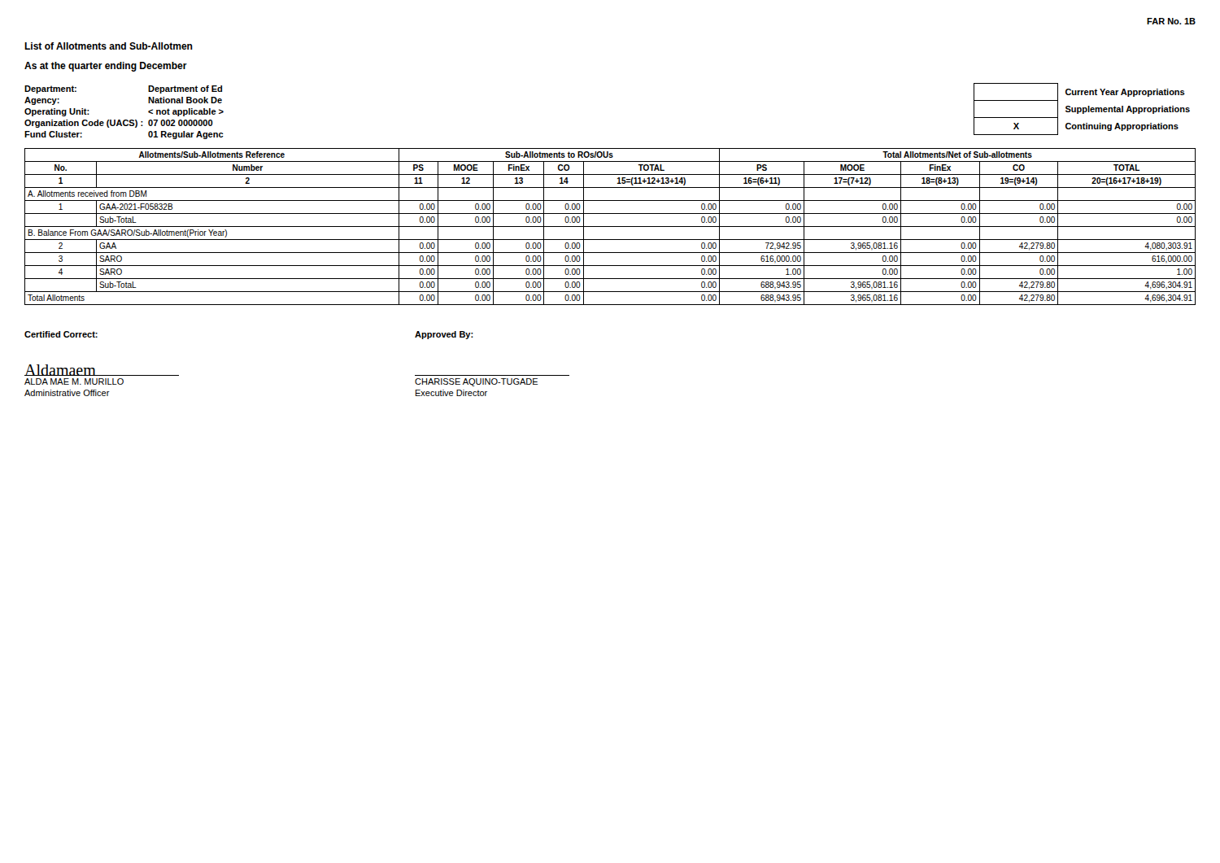FAR No. 1B
List of Allotments and Sub-Allotmen
As at the quarter ending December
| Department: | Department of Ed |
| Agency: | National Book De |
| Operating Unit: | < not applicable > |
| Organization Code (UACS) : | 07 002 0000000 |
| Fund Cluster: | 01 Regular Agenc |
| | Current Year Appropriations |
| | Supplemental Appropriations |
| X | Continuing Appropriations |
| Allotments/Sub-Allotments Reference | Sub-Allotments to ROs/OUs | Total Allotments/Net of Sub-allotments |
| --- | --- | --- |
| No. | Number | PS | MOOE | FinEx | CO | TOTAL | PS | MOOE | FinEx | CO | TOTAL |
| 1 | 2 | 11 | 12 | 13 | 14 | 15=(11+12+13+14) | 16=(6+11) | 17=(7+12) | 18=(8+13) | 19=(9+14) | 20=(16+17+18+19) |
| A. Allotments received from DBM | | | | | | | | | | |
| 1 | GAA-2021-F05832B | 0.00 | 0.00 | 0.00 | 0.00 | 0.00 | 0.00 | 0.00 | 0.00 | 0.00 | 0.00 |
| | Sub-TotaL | 0.00 | 0.00 | 0.00 | 0.00 | 0.00 | 0.00 | 0.00 | 0.00 | 0.00 | 0.00 |
| B. Balance From GAA/SARO/Sub-Allotment(Prior Year) | | | | | | | | | | |
| 2 | GAA | 0.00 | 0.00 | 0.00 | 0.00 | 0.00 | 72,942.95 | 3,965,081.16 | 0.00 | 42,279.80 | 4,080,303.91 |
| 3 | SARO | 0.00 | 0.00 | 0.00 | 0.00 | 0.00 | 616,000.00 | 0.00 | 0.00 | 0.00 | 616,000.00 |
| 4 | SARO | 0.00 | 0.00 | 0.00 | 0.00 | 0.00 | 1.00 | 0.00 | 0.00 | 0.00 | 1.00 |
| | Sub-TotaL | 0.00 | 0.00 | 0.00 | 0.00 | 0.00 | 688,943.95 | 3,965,081.16 | 0.00 | 42,279.80 | 4,696,304.91 |
| Total Allotments | 0.00 | 0.00 | 0.00 | 0.00 | 0.00 | 688,943.95 | 3,965,081.16 | 0.00 | 42,279.80 | 4,696,304.91 |
Certified Correct:
Aldamaem
ALDA MAE M. MURILLO
Administrative Officer
Approved By:
CHARISSE AQUINO-TUGADE
Executive Director